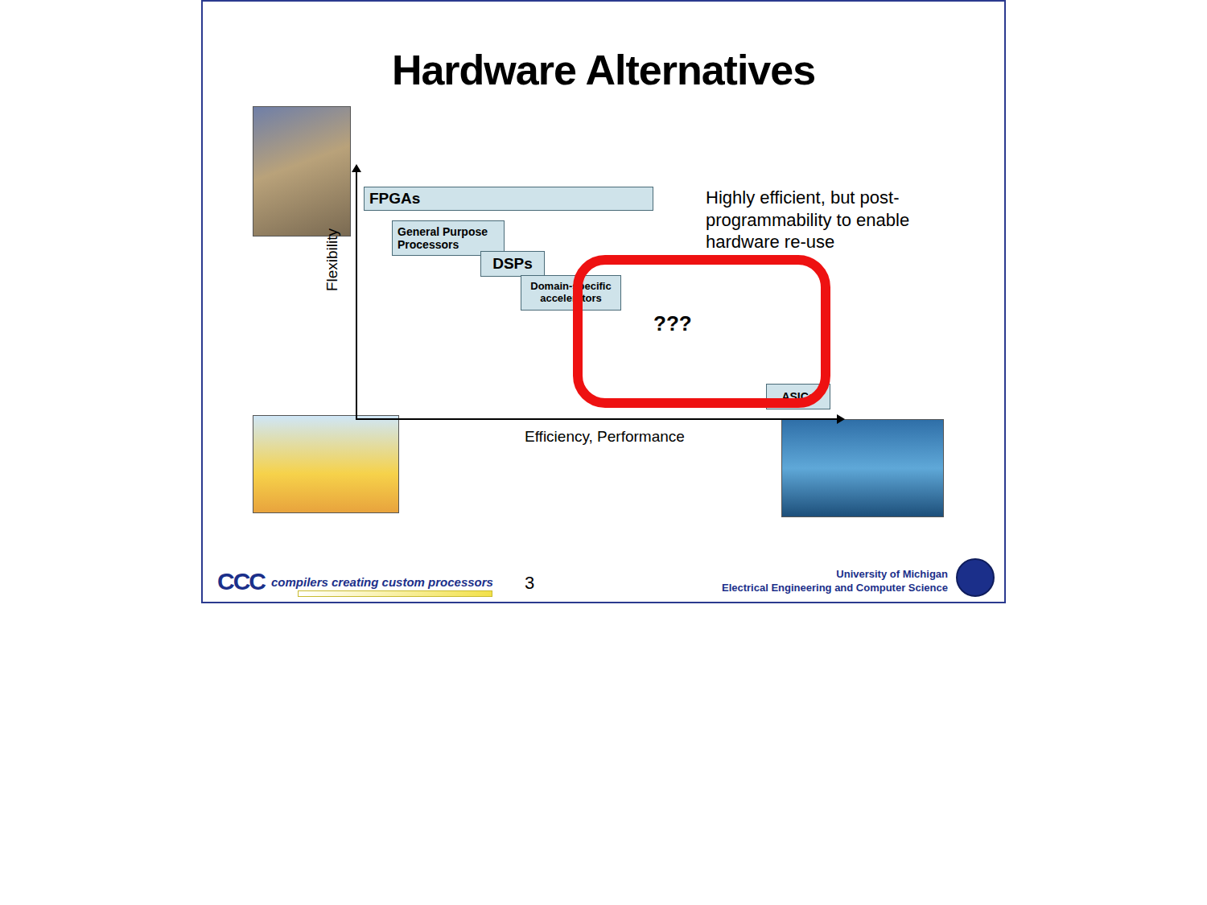Hardware Alternatives
Flexibility
Efficiency, Performance
FPGAs
General Purpose
Processors
DSPs
Domain-specific
accelerators
ASICs
???
Highly efficient, but post-programmability to enable hardware re-use
CCC compilers creating custom processors
3
University of Michigan
Electrical Engineering and Computer Science